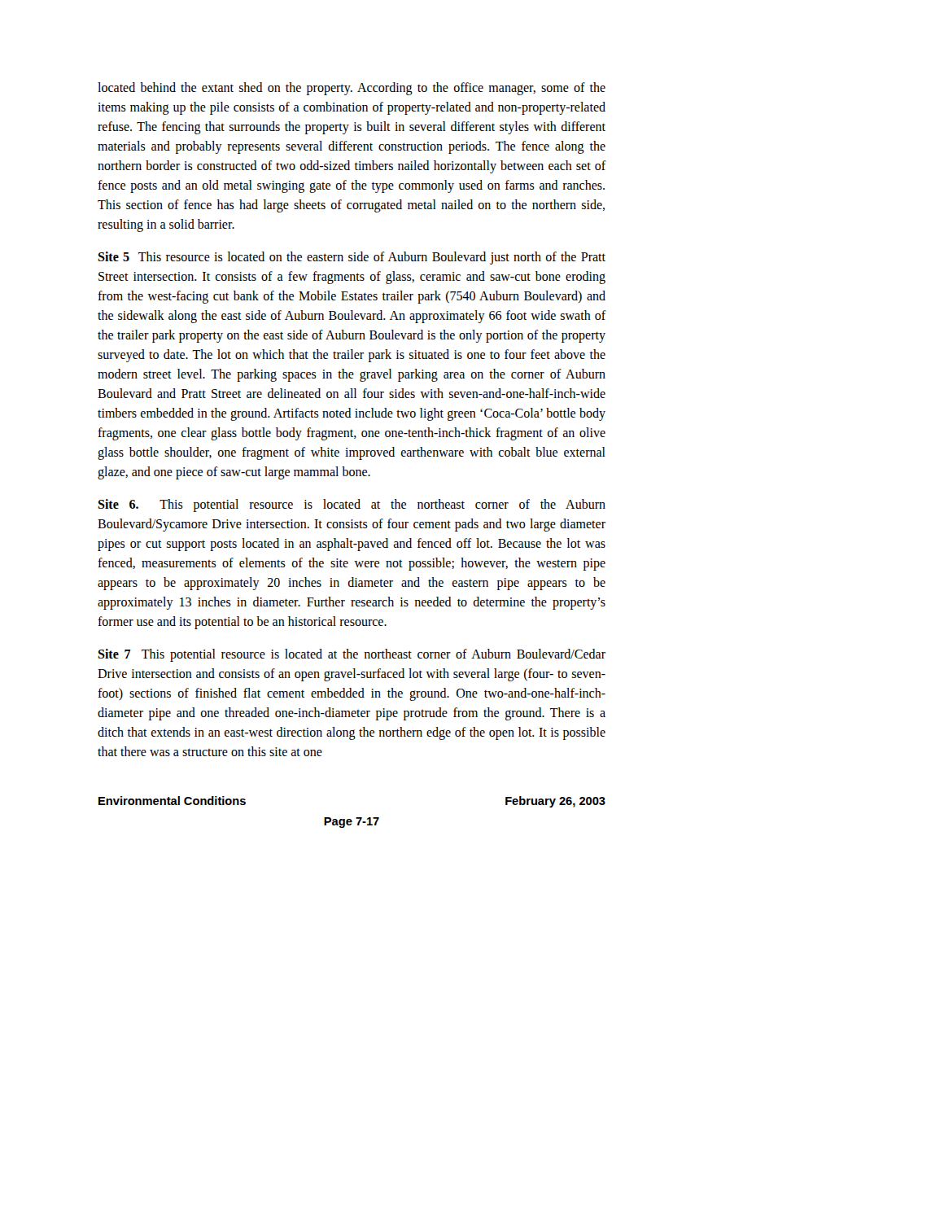located behind the extant shed on the property. According to the office manager, some of the items making up the pile consists of a combination of property-related and non-property-related refuse. The fencing that surrounds the property is built in several different styles with different materials and probably represents several different construction periods. The fence along the northern border is constructed of two odd-sized timbers nailed horizontally between each set of fence posts and an old metal swinging gate of the type commonly used on farms and ranches. This section of fence has had large sheets of corrugated metal nailed on to the northern side, resulting in a solid barrier.
Site 5 This resource is located on the eastern side of Auburn Boulevard just north of the Pratt Street intersection. It consists of a few fragments of glass, ceramic and saw-cut bone eroding from the west-facing cut bank of the Mobile Estates trailer park (7540 Auburn Boulevard) and the sidewalk along the east side of Auburn Boulevard. An approximately 66 foot wide swath of the trailer park property on the east side of Auburn Boulevard is the only portion of the property surveyed to date. The lot on which that the trailer park is situated is one to four feet above the modern street level. The parking spaces in the gravel parking area on the corner of Auburn Boulevard and Pratt Street are delineated on all four sides with seven-and-one-half-inch-wide timbers embedded in the ground. Artifacts noted include two light green ‘Coca-Cola’ bottle body fragments, one clear glass bottle body fragment, one one-tenth-inch-thick fragment of an olive glass bottle shoulder, one fragment of white improved earthenware with cobalt blue external glaze, and one piece of saw-cut large mammal bone.
Site 6. This potential resource is located at the northeast corner of the Auburn Boulevard/Sycamore Drive intersection. It consists of four cement pads and two large diameter pipes or cut support posts located in an asphalt-paved and fenced off lot. Because the lot was fenced, measurements of elements of the site were not possible; however, the western pipe appears to be approximately 20 inches in diameter and the eastern pipe appears to be approximately 13 inches in diameter. Further research is needed to determine the property’s former use and its potential to be an historical resource.
Site 7 This potential resource is located at the northeast corner of Auburn Boulevard/Cedar Drive intersection and consists of an open gravel-surfaced lot with several large (four- to seven-foot) sections of finished flat cement embedded in the ground. One two-and-one-half-inch-diameter pipe and one threaded one-inch-diameter pipe protrude from the ground. There is a ditch that extends in an east-west direction along the northern edge of the open lot. It is possible that there was a structure on this site at one
Environmental Conditions February 26, 2003
Page 7-17